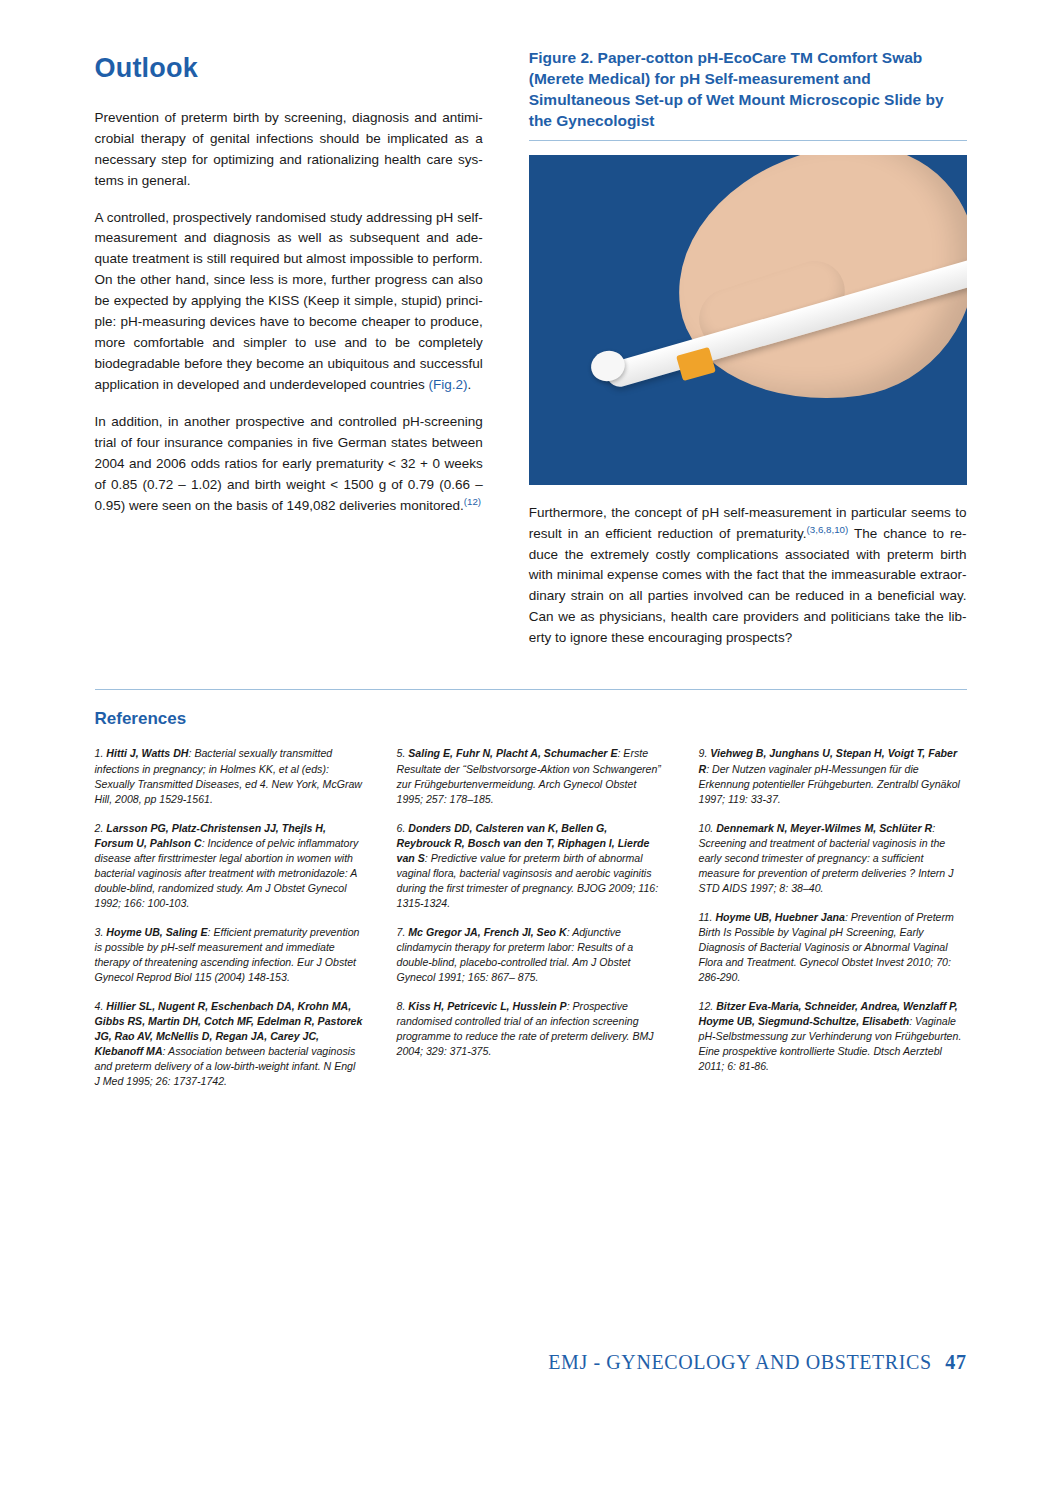Outlook
Prevention of preterm birth by screening, diagnosis and antimicrobial therapy of genital infections should be implicated as a necessary step for optimizing and rationalizing health care systems in general.
A controlled, prospectively randomised study addressing pH self-measurement and diagnosis as well as subsequent and adequate treatment is still required but almost impossible to perform. On the other hand, since less is more, further progress can also be expected by applying the KISS (Keep it simple, stupid) principle: pH-measuring devices have to become cheaper to produce, more comfortable and simpler to use and to be completely biodegradable before they become an ubiquitous and successful application in developed and underdeveloped countries (Fig.2).
In addition, in another prospective and controlled pH-screening trial of four insurance companies in five German states between 2004 and 2006 odds ratios for early prematurity < 32 + 0 weeks of 0.85 (0.72 – 1.02) and birth weight < 1500 g of 0.79 (0.66 – 0.95) were seen on the basis of 149,082 deliveries monitored.(12)
Figure 2. Paper-cotton pH-EcoCare TM Comfort Swab (Merete Medical) for pH Self-measurement and Simultaneous Set-up of Wet Mount Microscopic Slide by the Gynecologist
Furthermore, the concept of pH self-measurement in particular seems to result in an efficient reduction of prematurity.(3,6,8,10) The chance to reduce the extremely costly complications associated with preterm birth with minimal expense comes with the fact that the immeasurable extraordinary strain on all parties involved can be reduced in a beneficial way. Can we as physicians, health care providers and politicians take the liberty to ignore these encouraging prospects?
References
1. Hitti J, Watts DH: Bacterial sexually transmitted infections in pregnancy; in Holmes KK, et al (eds): Sexually Transmitted Diseases, ed 4. New York, McGraw Hill, 2008, pp 1529-1561.
2. Larsson PG, Platz-Christensen JJ, Thejls H, Forsum U, Pahlson C: Incidence of pelvic inflammatory disease after firsttrimester legal abortion in women with bacterial vaginosis after treatment with metronidazole: A double-blind, randomized study. Am J Obstet Gynecol 1992; 166: 100-103.
3. Hoyme UB, Saling E: Efficient prematurity prevention is possible by pH-self measurement and immediate therapy of threatening ascending infection. Eur J Obstet Gynecol Reprod Biol 115 (2004) 148-153.
4. Hillier SL, Nugent R, Eschenbach DA, Krohn MA, Gibbs RS, Martin DH, Cotch MF, Edelman R, Pastorek JG, Rao AV, McNellis D, Regan JA, Carey JC, Klebanoff MA: Association between bacterial vaginosis and preterm delivery of a low-birth-weight infant. N Engl J Med 1995; 26: 1737-1742.
5. Saling E, Fuhr N, Placht A, Schumacher E: Erste Resultate der “Selbstvorsorge-Aktion von Schwangeren” zur Frühgeburtenvermeidung. Arch Gynecol Obstet 1995; 257: 178–185.
6. Donders DD, Calsteren van K, Bellen G, Reybrouck R, Bosch van den T, Riphagen I, Lierde van S: Predictive value for preterm birth of abnormal vaginal flora, bacterial vaginsosis and aerobic vaginitis during the first trimester of pregnancy. BJOG 2009; 116: 1315-1324.
7. Mc Gregor JA, French JI, Seo K: Adjunctive clindamycin therapy for preterm labor: Results of a double-blind, placebo-controlled trial. Am J Obstet Gynecol 1991; 165: 867– 875.
8. Kiss H, Petricevic L, Husslein P: Prospective randomised controlled trial of an infection screening programme to reduce the rate of preterm delivery. BMJ 2004; 329: 371-375.
9. Viehweg B, Junghans U, Stepan H, Voigt T, Faber R: Der Nutzen vaginaler pH-Messungen für die Erkennung potentieller Frühgeburten. Zentralbl Gynäkol 1997; 119: 33-37.
10. Dennemark N, Meyer-Wilmes M, Schlüter R: Screening and treatment of bacterial vaginosis in the early second trimester of pregnancy: a sufficient measure for prevention of preterm deliveries ? Intern J STD AIDS 1997; 8: 38–40.
11. Hoyme UB, Huebner Jana: Prevention of Preterm Birth Is Possible by Vaginal pH Screening, Early Diagnosis of Bacterial Vaginosis or Abnormal Vaginal Flora and Treatment. Gynecol Obstet Invest 2010; 70: 286-290.
12. Bitzer Eva-Maria, Schneider, Andrea, Wenzlaff P, Hoyme UB, Siegmund-Schultze, Elisabeth: Vaginale pH-Selbstmessung zur Verhinderung von Frühgeburten. Eine prospektive kontrollierte Studie. Dtsch Aerztebl 2011; 6: 81-86.
EMJ - GYNECOLOGY AND OBSTETRICS 47